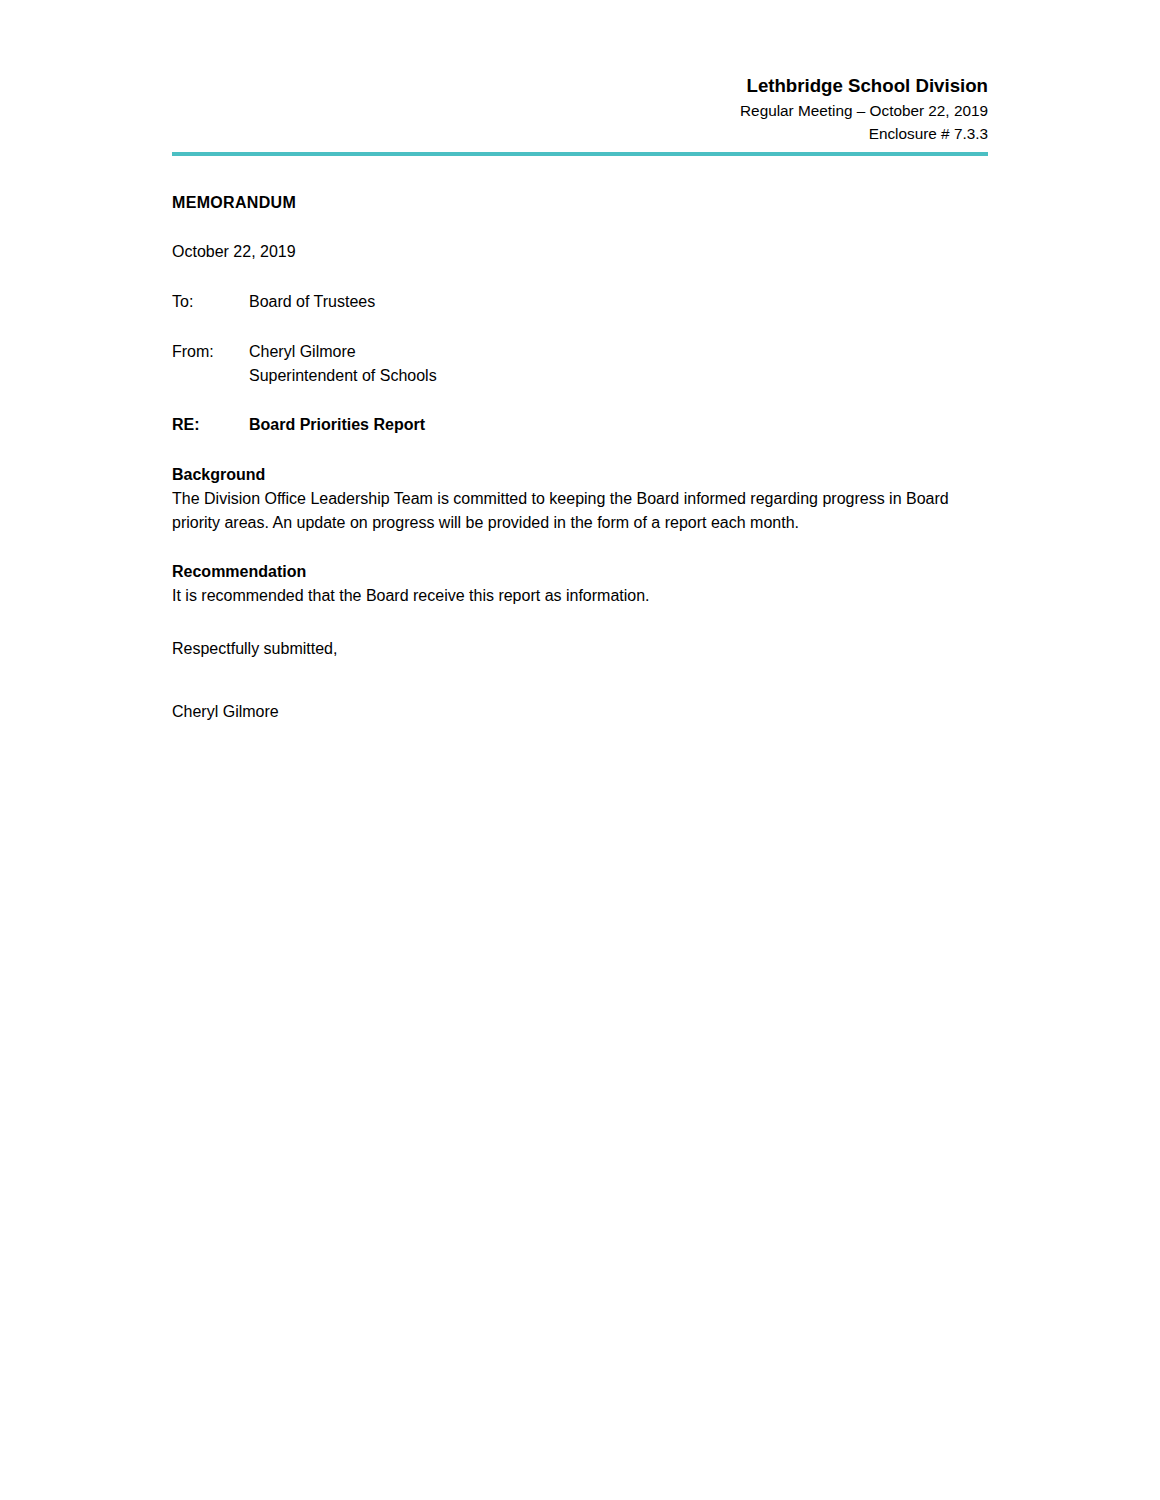Lethbridge School Division Regular Meeting – October 22, 2019 Enclosure # 7.3.3
MEMORANDUM
October 22, 2019
| To: | Board of Trustees |
| From: | Cheryl Gilmore Superintendent of Schools |
| RE: | Board Priorities Report |
Background
The Division Office Leadership Team is committed to keeping the Board informed regarding progress in Board priority areas. An update on progress will be provided in the form of a report each month.
Recommendation
It is recommended that the Board receive this report as information.
Respectfully submitted,
Cheryl Gilmore